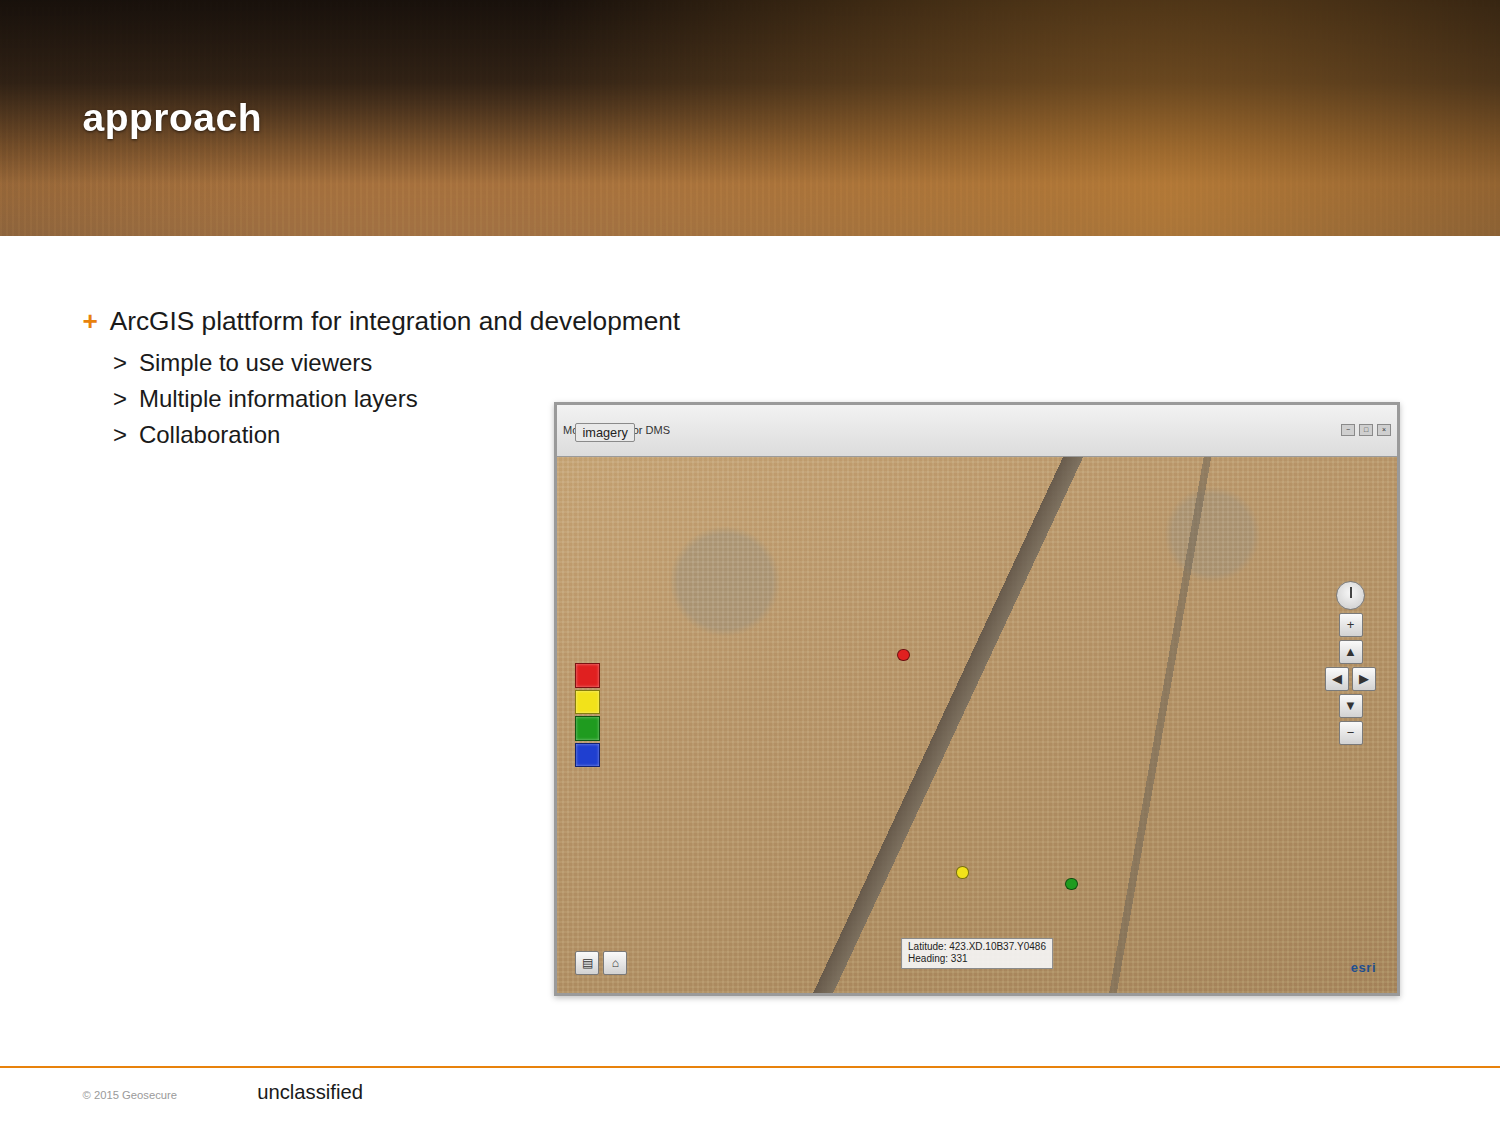approach
+ ArcGIS plattform for integration and development
>Simple to use viewers
>Multiple information layers
>Collaboration
Mobile Client for DMS −□×
imagery
+
▲
◀
▶
▼
−
▤
⌂
Latitude: 423.XD.10B37.Y0486
Heading: 331
esri
© 2015 Geosecure unclassified